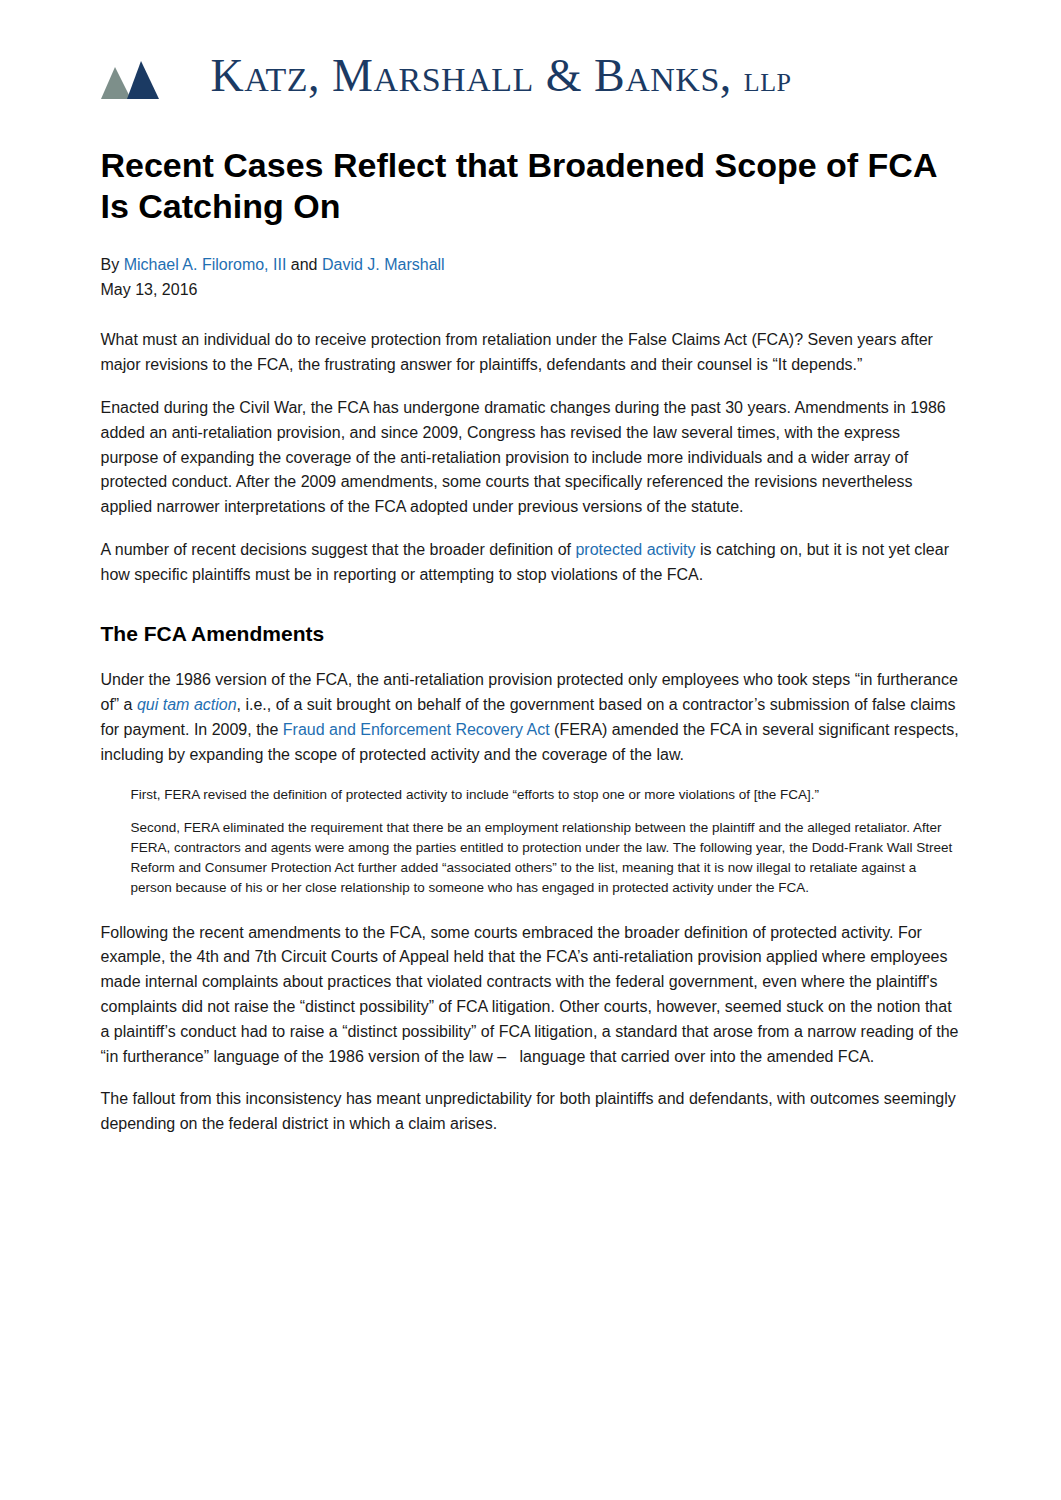KATZ, MARSHALL & BANKS, LLP
Recent Cases Reflect that Broadened Scope of FCA Is Catching On
By Michael A. Filoromo, III and David J. Marshall
May 13, 2016
What must an individual do to receive protection from retaliation under the False Claims Act (FCA)? Seven years after major revisions to the FCA, the frustrating answer for plaintiffs, defendants and their counsel is “It depends.”
Enacted during the Civil War, the FCA has undergone dramatic changes during the past 30 years. Amendments in 1986 added an anti-retaliation provision, and since 2009, Congress has revised the law several times, with the express purpose of expanding the coverage of the anti-retaliation provision to include more individuals and a wider array of protected conduct. After the 2009 amendments, some courts that specifically referenced the revisions nevertheless applied narrower interpretations of the FCA adopted under previous versions of the statute.
A number of recent decisions suggest that the broader definition of protected activity is catching on, but it is not yet clear how specific plaintiffs must be in reporting or attempting to stop violations of the FCA.
The FCA Amendments
Under the 1986 version of the FCA, the anti-retaliation provision protected only employees who took steps “in furtherance of” a qui tam action, i.e., of a suit brought on behalf of the government based on a contractor’s submission of false claims for payment. In 2009, the Fraud and Enforcement Recovery Act (FERA) amended the FCA in several significant respects, including by expanding the scope of protected activity and the coverage of the law.
First, FERA revised the definition of protected activity to include “efforts to stop one or more violations of [the FCA].”
Second, FERA eliminated the requirement that there be an employment relationship between the plaintiff and the alleged retaliator. After FERA, contractors and agents were among the parties entitled to protection under the law. The following year, the Dodd-Frank Wall Street Reform and Consumer Protection Act further added “associated others” to the list, meaning that it is now illegal to retaliate against a person because of his or her close relationship to someone who has engaged in protected activity under the FCA.
Following the recent amendments to the FCA, some courts embraced the broader definition of protected activity. For example, the 4th and 7th Circuit Courts of Appeal held that the FCA’s anti-retaliation provision applied where employees made internal complaints about practices that violated contracts with the federal government, even where the plaintiff's complaints did not raise the “distinct possibility” of FCA litigation. Other courts, however, seemed stuck on the notion that a plaintiff’s conduct had to raise a “distinct possibility” of FCA litigation, a standard that arose from a narrow reading of the “in furtherance” language of the 1986 version of the law – language that carried over into the amended FCA.
The fallout from this inconsistency has meant unpredictability for both plaintiffs and defendants, with outcomes seemingly depending on the federal district in which a claim arises.